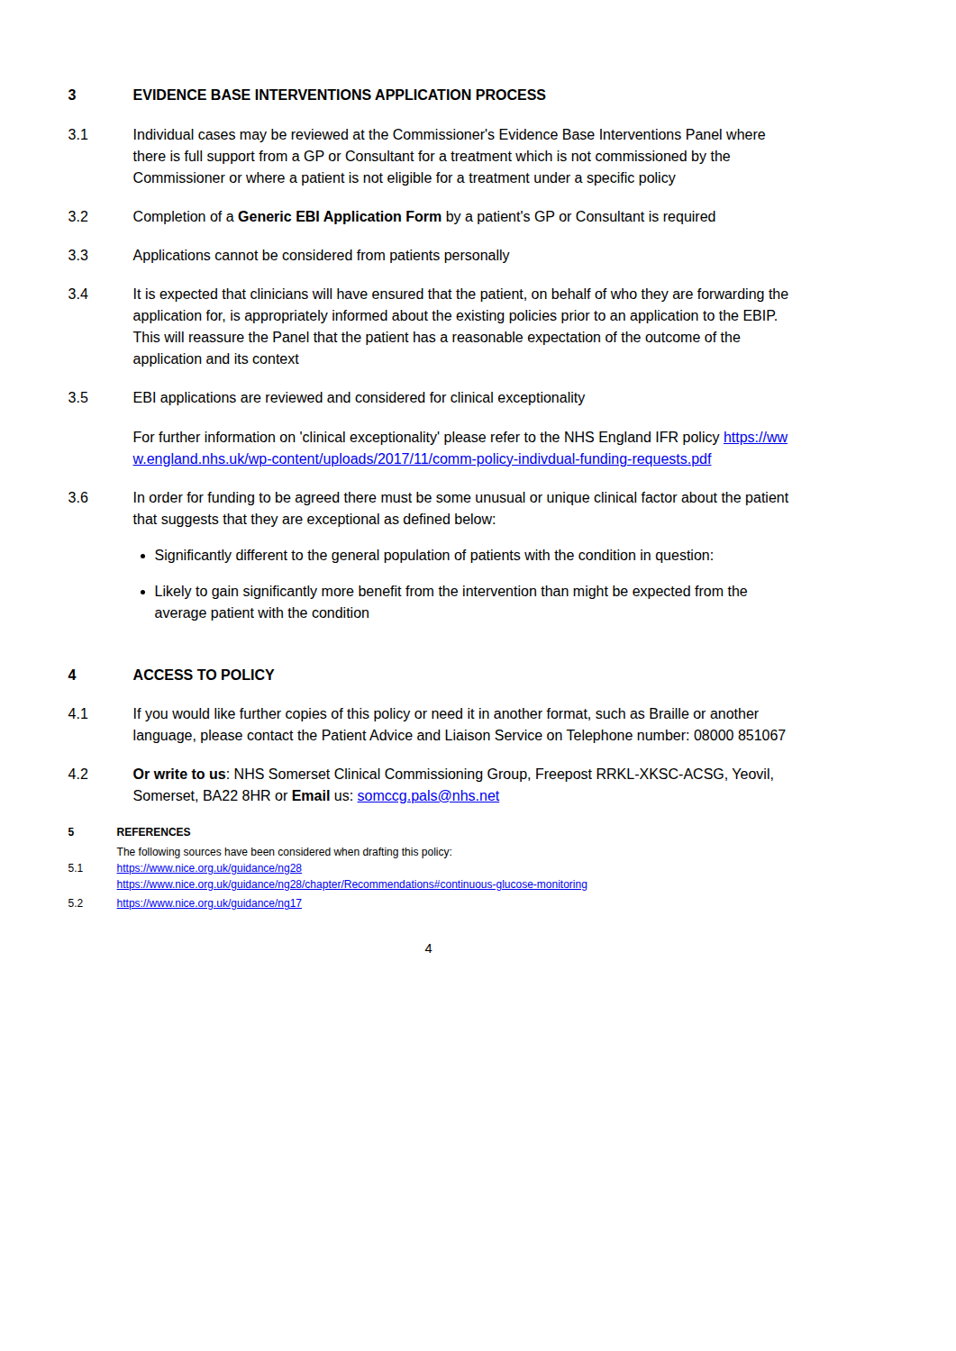3
Evidence Base Interventions Application Process
3.1
Individual cases may be reviewed at the Commissioner's Evidence Base Interventions Panel where there is full support from a GP or Consultant for a treatment which is not commissioned by the Commissioner or where a patient is not eligible for a treatment under a specific policy
3.2
Completion of a Generic EBI Application Form by a patient's GP or Consultant is required
3.3
Applications cannot be considered from patients personally
3.4
It is expected that clinicians will have ensured that the patient, on behalf of who they are forwarding the application for, is appropriately informed about the existing policies prior to an application to the EBIP. This will reassure the Panel that the patient has a reasonable expectation of the outcome of the application and its context
3.5
EBI applications are reviewed and considered for clinical exceptionality
For further information on 'clinical exceptionality' please refer to the NHS England IFR policy https://www.england.nhs.uk/wp-content/uploads/2017/11/comm-policy-indivdual-funding-requests.pdf
3.6
In order for funding to be agreed there must be some unusual or unique clinical factor about the patient that suggests that they are exceptional as defined below:
Significantly different to the general population of patients with the condition in question:
Likely to gain significantly more benefit from the intervention than might be expected from the average patient with the condition
4
Access to Policy
4.1
If you would like further copies of this policy or need it in another format, such as Braille or another language, please contact the Patient Advice and Liaison Service on Telephone number: 08000 851067
4.2
Or write to us: NHS Somerset Clinical Commissioning Group, Freepost RRKL-XKSC-ACSG, Yeovil, Somerset, BA22 8HR or Email us: somccg.pals@nhs.net
5
References
The following sources have been considered when drafting this policy:
5.1
https://www.nice.org.uk/guidance/ng28
https://www.nice.org.uk/guidance/ng28/chapter/Recommendations#continuous-glucose-monitoring
5.2
https://www.nice.org.uk/guidance/ng17
4